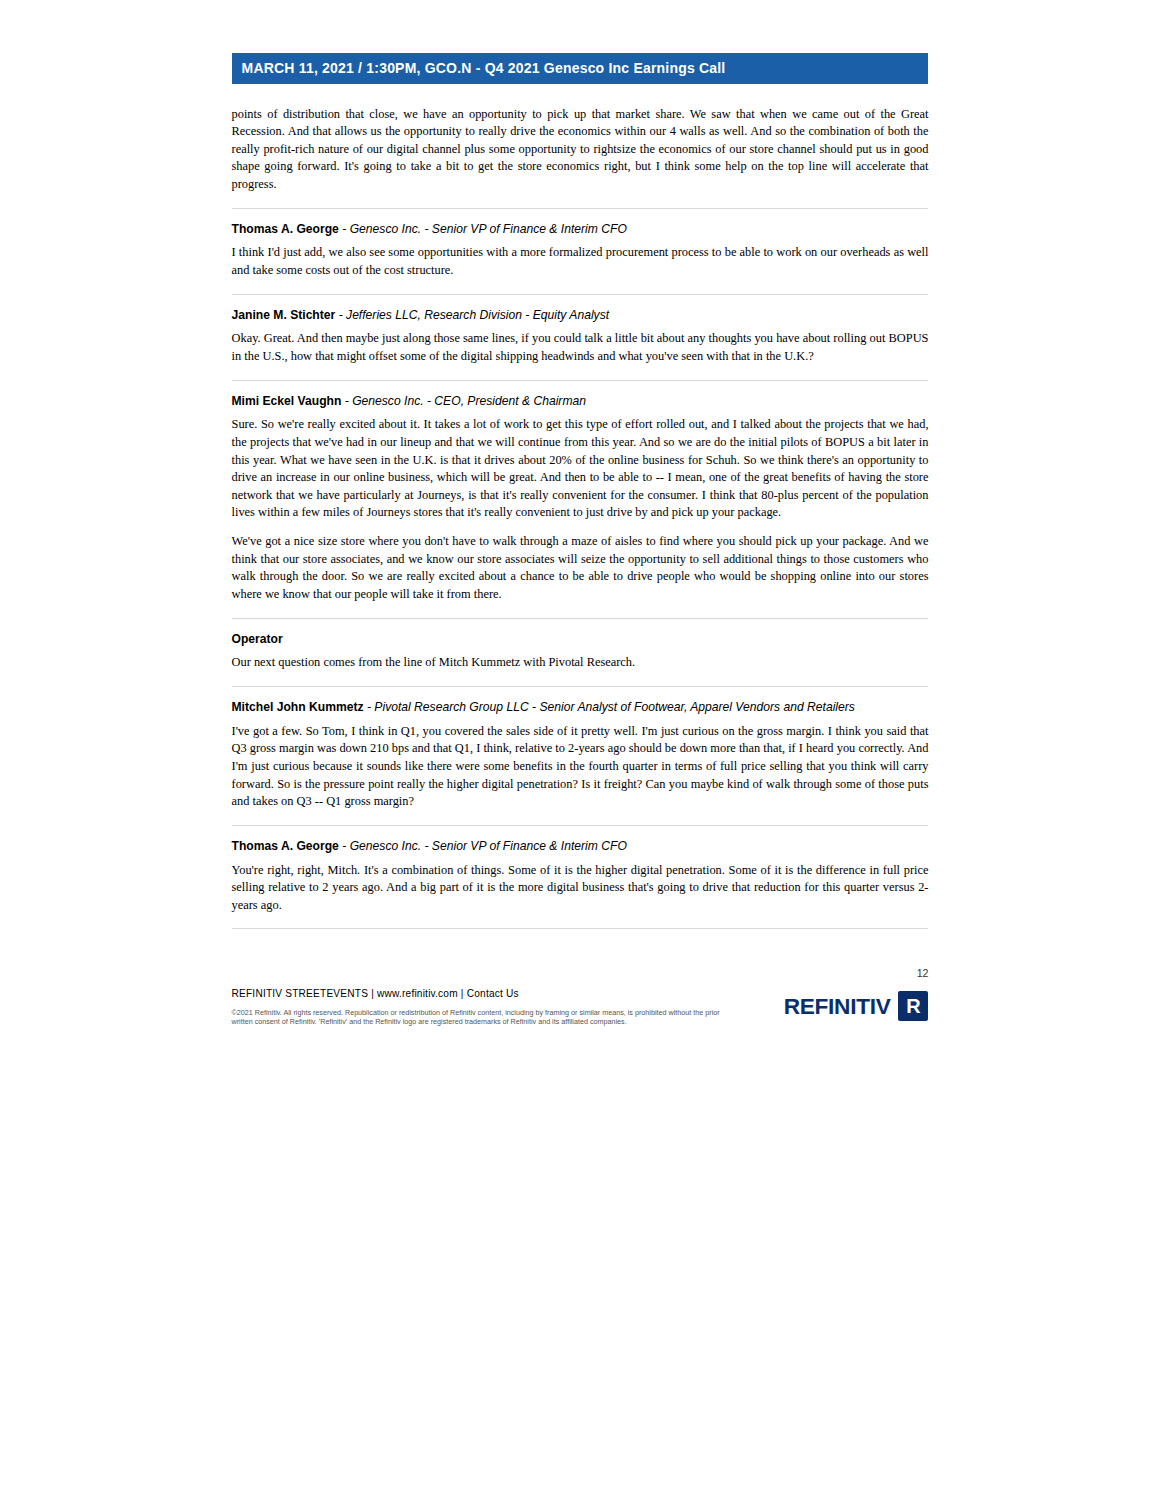MARCH 11, 2021 / 1:30PM, GCO.N - Q4 2021 Genesco Inc Earnings Call
points of distribution that close, we have an opportunity to pick up that market share. We saw that when we came out of the Great Recession. And that allows us the opportunity to really drive the economics within our 4 walls as well. And so the combination of both the really profit-rich nature of our digital channel plus some opportunity to rightsize the economics of our store channel should put us in good shape going forward. It's going to take a bit to get the store economics right, but I think some help on the top line will accelerate that progress.
Thomas A. George - Genesco Inc. - Senior VP of Finance & Interim CFO
I think I'd just add, we also see some opportunities with a more formalized procurement process to be able to work on our overheads as well and take some costs out of the cost structure.
Janine M. Stichter - Jefferies LLC, Research Division - Equity Analyst
Okay. Great. And then maybe just along those same lines, if you could talk a little bit about any thoughts you have about rolling out BOPUS in the U.S., how that might offset some of the digital shipping headwinds and what you've seen with that in the U.K.?
Mimi Eckel Vaughn - Genesco Inc. - CEO, President & Chairman
Sure. So we're really excited about it. It takes a lot of work to get this type of effort rolled out, and I talked about the projects that we had, the projects that we've had in our lineup and that we will continue from this year. And so we are do the initial pilots of BOPUS a bit later in this year. What we have seen in the U.K. is that it drives about 20% of the online business for Schuh. So we think there's an opportunity to drive an increase in our online business, which will be great. And then to be able to -- I mean, one of the great benefits of having the store network that we have particularly at Journeys, is that it's really convenient for the consumer. I think that 80-plus percent of the population lives within a few miles of Journeys stores that it's really convenient to just drive by and pick up your package.
We've got a nice size store where you don't have to walk through a maze of aisles to find where you should pick up your package. And we think that our store associates, and we know our store associates will seize the opportunity to sell additional things to those customers who walk through the door. So we are really excited about a chance to be able to drive people who would be shopping online into our stores where we know that our people will take it from there.
Operator
Our next question comes from the line of Mitch Kummetz with Pivotal Research.
Mitchel John Kummetz - Pivotal Research Group LLC - Senior Analyst of Footwear, Apparel Vendors and Retailers
I've got a few. So Tom, I think in Q1, you covered the sales side of it pretty well. I'm just curious on the gross margin. I think you said that Q3 gross margin was down 210 bps and that Q1, I think, relative to 2-years ago should be down more than that, if I heard you correctly. And I'm just curious because it sounds like there were some benefits in the fourth quarter in terms of full price selling that you think will carry forward. So is the pressure point really the higher digital penetration? Is it freight? Can you maybe kind of walk through some of those puts and takes on Q3 -- Q1 gross margin?
Thomas A. George - Genesco Inc. - Senior VP of Finance & Interim CFO
You're right, right, Mitch. It's a combination of things. Some of it is the higher digital penetration. Some of it is the difference in full price selling relative to 2 years ago. And a big part of it is the more digital business that's going to drive that reduction for this quarter versus 2-years ago.
12
REFINITIV STREETEVENTS | www.refinitiv.com | Contact Us
©2021 Refinitiv. All rights reserved. Republication or redistribution of Refinitiv content, including by framing or similar means, is prohibited without the prior written consent of Refinitiv. 'Refinitiv' and the Refinitiv logo are registered trademarks of Refinitiv and its affiliated companies.
REFINITIV
R